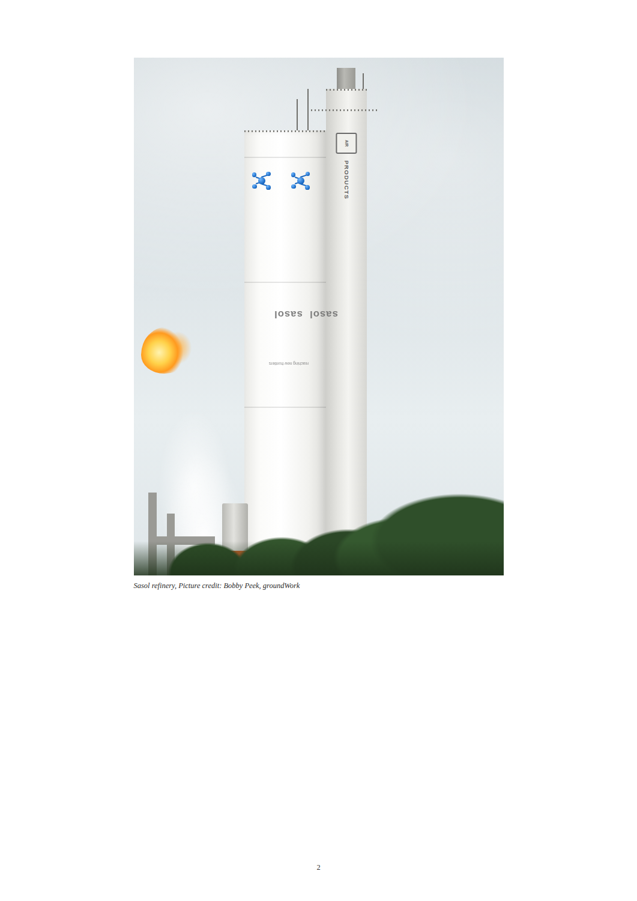PRODUCTS
sasol
sasol
reaching new frontiers
Sasol refinery, Picture credit: Bobby Peek, groundWork
2